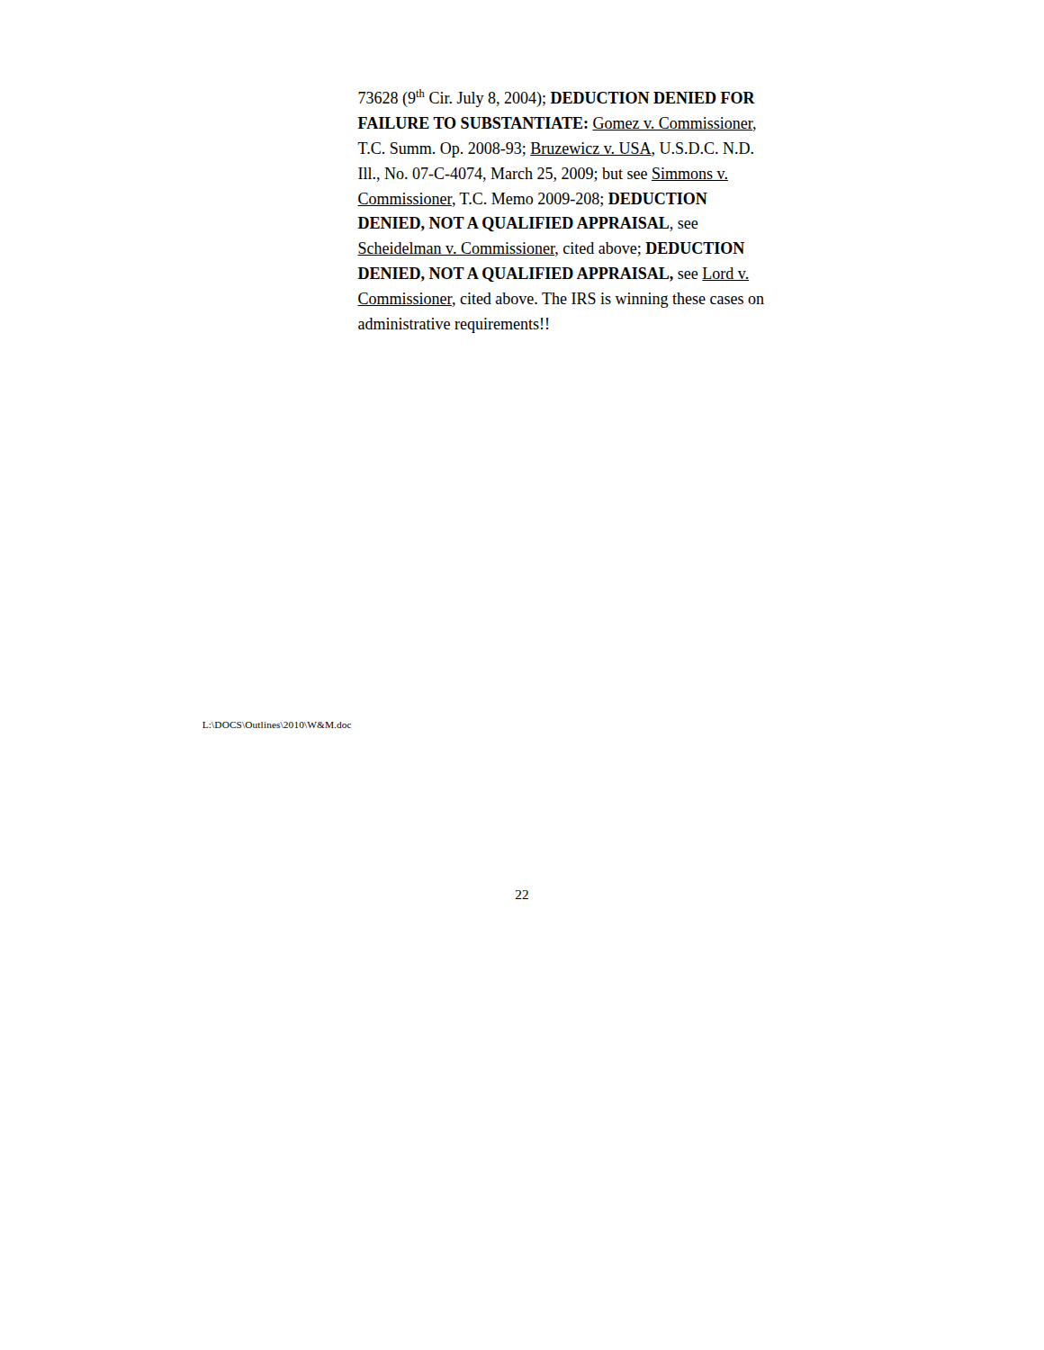73628 (9th Cir. July 8, 2004); DEDUCTION DENIED FOR FAILURE TO SUBSTANTIATE: Gomez v. Commissioner, T.C. Summ. Op. 2008-93; Bruzewicz v. USA, U.S.D.C. N.D. Ill., No. 07-C-4074, March 25, 2009; but see Simmons v. Commissioner, T.C. Memo 2009-208; DEDUCTION DENIED, NOT A QUALIFIED APPRAISAL, see Scheidelman v. Commissioner, cited above; DEDUCTION DENIED, NOT A QUALIFIED APPRAISAL, see Lord v. Commissioner, cited above. The IRS is winning these cases on administrative requirements!!
L:\DOCS\Outlines\2010\W&M.doc
22